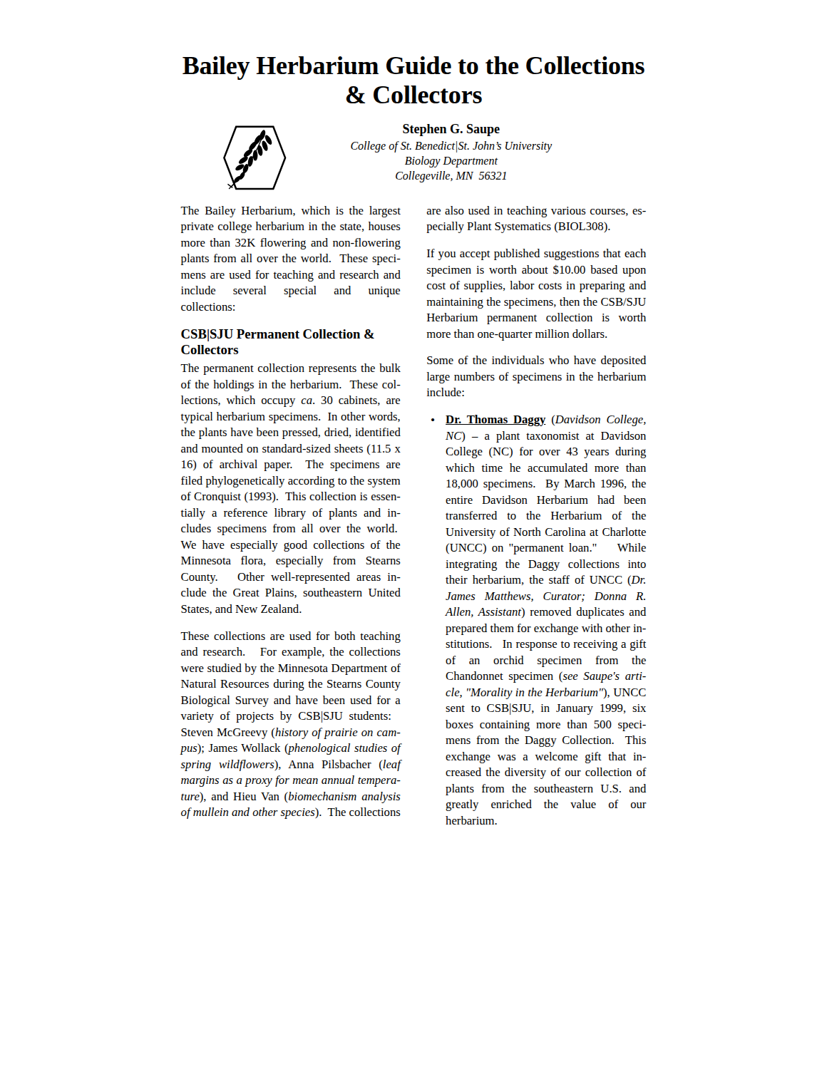Bailey Herbarium Guide to the Collections & Collectors
Stephen G. Saupe
College of St. Benedict|St. John’s University
Biology Department
Collegeville, MN 56321
The Bailey Herbarium, which is the largest private college herbarium in the state, houses more than 32K flowering and non-flowering plants from all over the world. These specimens are used for teaching and research and include several special and unique collections:
CSB|SJU Permanent Collection & Collectors
The permanent collection represents the bulk of the holdings in the herbarium. These collections, which occupy ca. 30 cabinets, are typical herbarium specimens. In other words, the plants have been pressed, dried, identified and mounted on standard-sized sheets (11.5 x 16) of archival paper. The specimens are filed phylogenetically according to the system of Cronquist (1993). This collection is essentially a reference library of plants and includes specimens from all over the world. We have especially good collections of the Minnesota flora, especially from Stearns County. Other well-represented areas include the Great Plains, southeastern United States, and New Zealand.
These collections are used for both teaching and research. For example, the collections were studied by the Minnesota Department of Natural Resources during the Stearns County Biological Survey and have been used for a variety of projects by CSB|SJU students: Steven McGreevy (history of prairie on campus); James Wollack (phenological studies of spring wildflowers), Anna Pilsbacher (leaf margins as a proxy for mean annual temperature), and Hieu Van (biomechanism analysis of mullein and other species). The collections are also used in teaching various courses, especially Plant Systematics (BIOL308).
If you accept published suggestions that each specimen is worth about $10.00 based upon cost of supplies, labor costs in preparing and maintaining the specimens, then the CSB/SJU Herbarium permanent collection is worth more than one-quarter million dollars.
Some of the individuals who have deposited large numbers of specimens in the herbarium include:
Dr. Thomas Daggy (Davidson College, NC) – a plant taxonomist at Davidson College (NC) for over 43 years during which time he accumulated more than 18,000 specimens. By March 1996, the entire Davidson Herbarium had been transferred to the Herbarium of the University of North Carolina at Charlotte (UNCC) on "permanent loan." While integrating the Daggy collections into their herbarium, the staff of UNCC (Dr. James Matthews, Curator; Donna R. Allen, Assistant) removed duplicates and prepared them for exchange with other institutions. In response to receiving a gift of an orchid specimen from the Chandonnet specimen (see Saupe's article, "Morality in the Herbarium"), UNCC sent to CSB|SJU, in January 1999, six boxes containing more than 500 specimens from the Daggy Collection. This exchange was a welcome gift that increased the diversity of our collection of plants from the southeastern U.S. and greatly enriched the value of our herbarium.